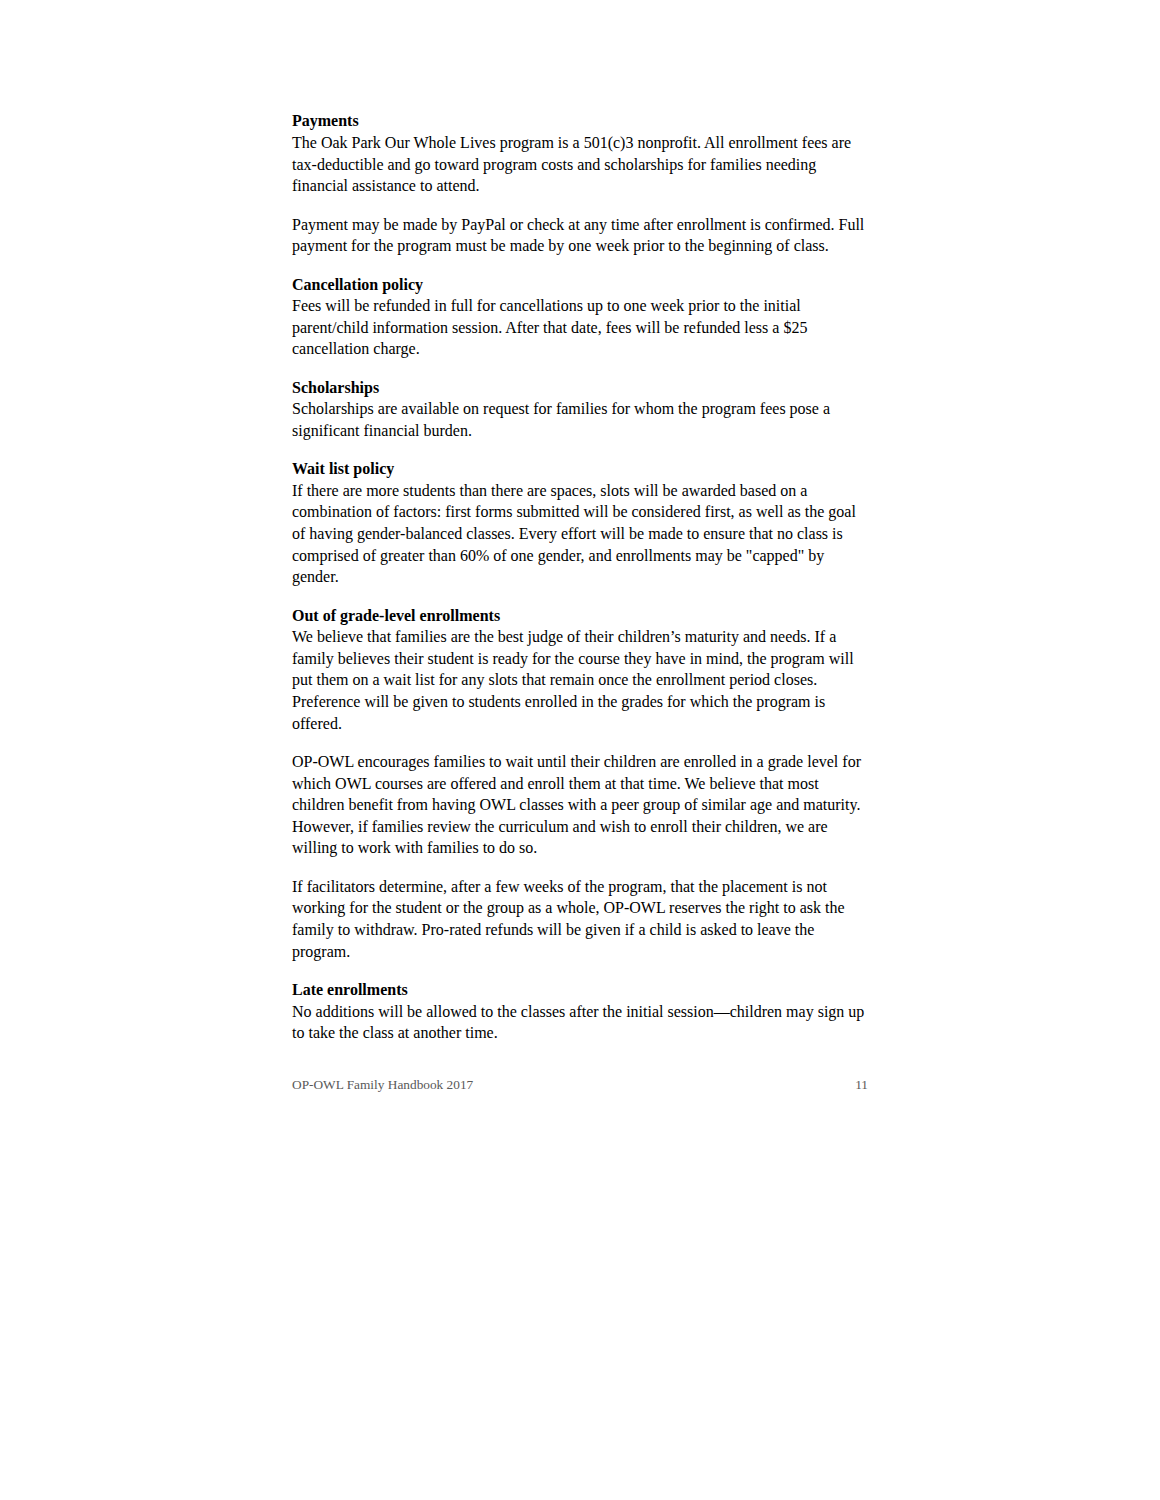Payments
The Oak Park Our Whole Lives program is a 501(c)3 nonprofit. All enrollment fees are tax-deductible and go toward program costs and scholarships for families needing financial assistance to attend.
Payment may be made by PayPal or check at any time after enrollment is confirmed. Full payment for the program must be made by one week prior to the beginning of class.
Cancellation policy
Fees will be refunded in full for cancellations up to one week prior to the initial parent/child information session. After that date, fees will be refunded less a $25 cancellation charge.
Scholarships
Scholarships are available on request for families for whom the program fees pose a significant financial burden.
Wait list policy
If there are more students than there are spaces, slots will be awarded based on a combination of factors: first forms submitted will be considered first, as well as the goal of having gender-balanced classes. Every effort will be made to ensure that no class is comprised of greater than 60% of one gender, and enrollments may be "capped" by gender.
Out of grade-level enrollments
We believe that families are the best judge of their children’s maturity and needs. If a family believes their student is ready for the course they have in mind, the program will put them on a wait list for any slots that remain once the enrollment period closes. Preference will be given to students enrolled in the grades for which the program is offered.
OP-OWL encourages families to wait until their children are enrolled in a grade level for which OWL courses are offered and enroll them at that time. We believe that most children benefit from having OWL classes with a peer group of similar age and maturity. However, if families review the curriculum and wish to enroll their children, we are willing to work with families to do so.
If facilitators determine, after a few weeks of the program, that the placement is not working for the student or the group as a whole, OP-OWL reserves the right to ask the family to withdraw. Pro-rated refunds will be given if a child is asked to leave the program.
Late enrollments
No additions will be allowed to the classes after the initial session—children may sign up to take the class at another time.
OP-OWL Family Handbook 2017 11